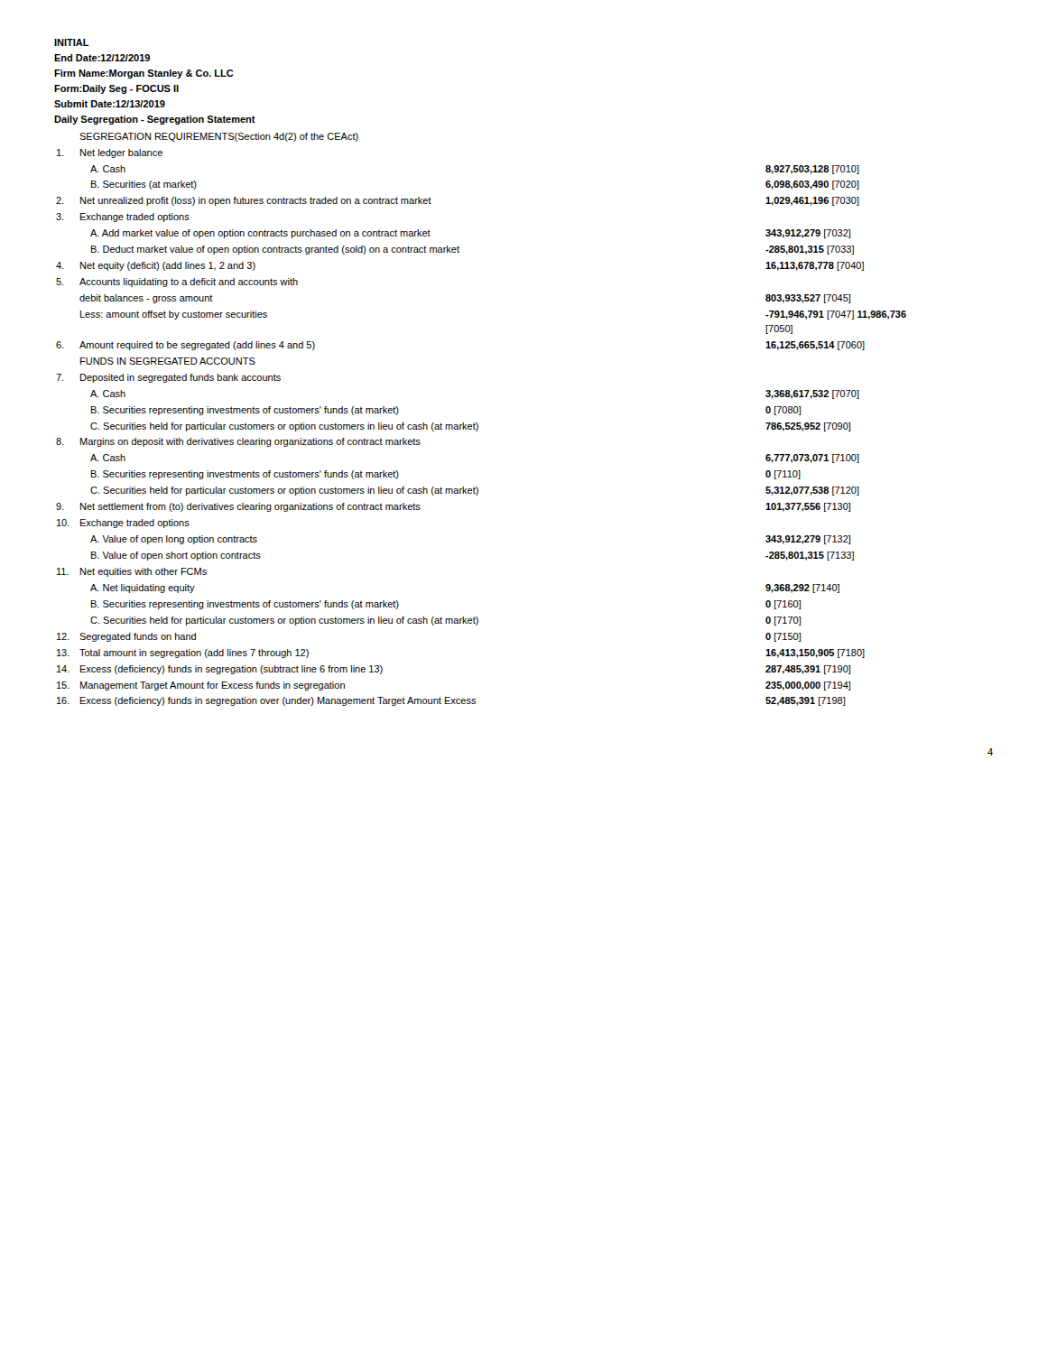INITIAL
End Date:12/12/2019
Firm Name:Morgan Stanley & Co. LLC
Form:Daily Seg - FOCUS II
Submit Date:12/13/2019
Daily Segregation - Segregation Statement
| | SEGREGATION REQUIREMENTS(Section 4d(2) of the CEAct) | |
| 1. | Net ledger balance | |
| | A. Cash | 8,927,503,128 [7010] |
| | B. Securities (at market) | 6,098,603,490 [7020] |
| 2. | Net unrealized profit (loss) in open futures contracts traded on a contract market | 1,029,461,196 [7030] |
| 3. | Exchange traded options | |
| | A. Add market value of open option contracts purchased on a contract market | 343,912,279 [7032] |
| | B. Deduct market value of open option contracts granted (sold) on a contract market | -285,801,315 [7033] |
| 4. | Net equity (deficit) (add lines 1, 2 and 3) | 16,113,678,778 [7040] |
| 5. | Accounts liquidating to a deficit and accounts with | |
| | debit balances - gross amount | 803,933,527 [7045] |
| | Less: amount offset by customer securities | -791,946,791 [7047] 11,986,736 [7050] |
| 6. | Amount required to be segregated (add lines 4 and 5) | 16,125,665,514 [7060] |
| | FUNDS IN SEGREGATED ACCOUNTS | |
| 7. | Deposited in segregated funds bank accounts | |
| | A. Cash | 3,368,617,532 [7070] |
| | B. Securities representing investments of customers' funds (at market) | 0 [7080] |
| | C. Securities held for particular customers or option customers in lieu of cash (at market) | 786,525,952 [7090] |
| 8. | Margins on deposit with derivatives clearing organizations of contract markets | |
| | A. Cash | 6,777,073,071 [7100] |
| | B. Securities representing investments of customers' funds (at market) | 0 [7110] |
| | C. Securities held for particular customers or option customers in lieu of cash (at market) | 5,312,077,538 [7120] |
| 9. | Net settlement from (to) derivatives clearing organizations of contract markets | 101,377,556 [7130] |
| 10. | Exchange traded options | |
| | A. Value of open long option contracts | 343,912,279 [7132] |
| | B. Value of open short option contracts | -285,801,315 [7133] |
| 11. | Net equities with other FCMs | |
| | A. Net liquidating equity | 9,368,292 [7140] |
| | B. Securities representing investments of customers' funds (at market) | 0 [7160] |
| | C. Securities held for particular customers or option customers in lieu of cash (at market) | 0 [7170] |
| 12. | Segregated funds on hand | 0 [7150] |
| 13. | Total amount in segregation (add lines 7 through 12) | 16,413,150,905 [7180] |
| 14. | Excess (deficiency) funds in segregation (subtract line 6 from line 13) | 287,485,391 [7190] |
| 15. | Management Target Amount for Excess funds in segregation | 235,000,000 [7194] |
| 16. | Excess (deficiency) funds in segregation over (under) Management Target Amount Excess | 52,485,391 [7198] |
4